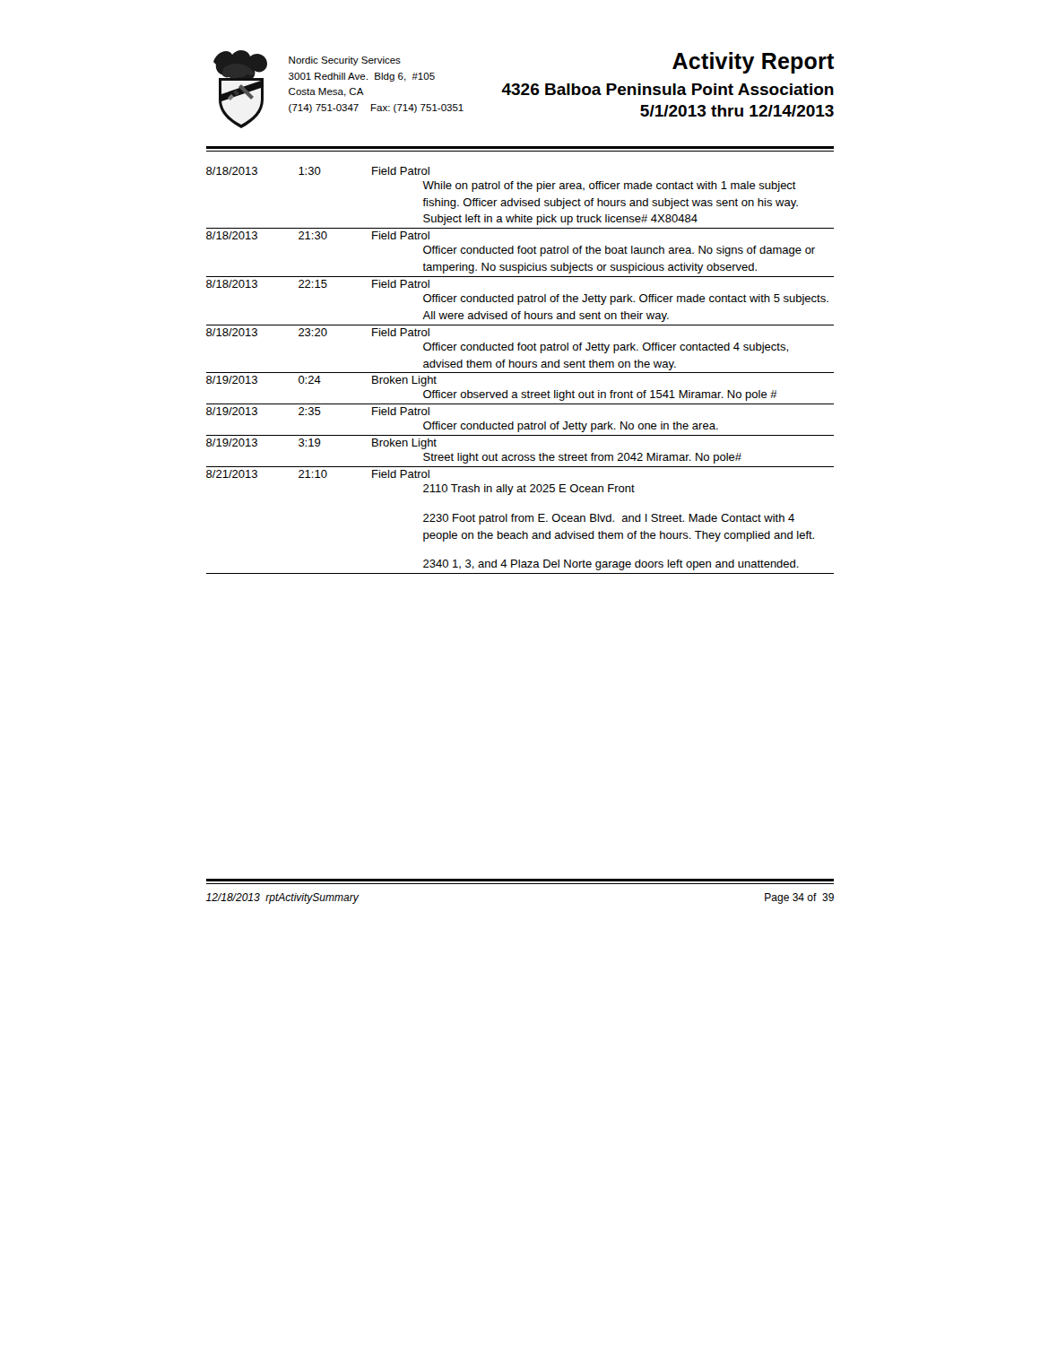Nordic Security Services
3001 Redhill Ave. Bldg 6, #105
Costa Mesa, CA
(714) 751-0347 Fax: (714) 751-0351
Activity Report
4326 Balboa Peninsula Point Association
5/1/2013 thru 12/14/2013
| 8/18/2013 | 1:30 | Field Patrol |
| | | While on patrol of the pier area, officer made contact with 1 male subject fishing. Officer advised subject of hours and subject was sent on his way. Subject left in a white pick up truck license# 4X80484 |
| 8/18/2013 | 21:30 | Field Patrol |
| | | Officer conducted foot patrol of the boat launch area. No signs of damage or tampering. No suspicius subjects or suspicious activity observed. |
| 8/18/2013 | 22:15 | Field Patrol |
| | | Officer conducted patrol of the Jetty park. Officer made contact with 5 subjects. All were advised of hours and sent on their way. |
| 8/18/2013 | 23:20 | Field Patrol |
| | | Officer conducted foot patrol of Jetty park. Officer contacted 4 subjects, advised them of hours and sent them on the way. |
| 8/19/2013 | 0:24 | Broken Light |
| | | Officer observed a street light out in front of 1541 Miramar. No pole # |
| 8/19/2013 | 2:35 | Field Patrol |
| | | Officer conducted patrol of Jetty park. No one in the area. |
| 8/19/2013 | 3:19 | Broken Light |
| | | Street light out across the street from 2042 Miramar. No pole# |
| 8/21/2013 | 21:10 | Field Patrol |
| | | 2110 Trash in ally at 2025 E Ocean Front 2230 Foot patrol from E. Ocean Blvd. and I Street. Made Contact with 4 people on the beach and advised them of the hours. They complied and left. 2340 1, 3, and 4 Plaza Del Norte garage doors left open and unattended. |
12/18/2013 rptActivitySummary
Page 34 of 39